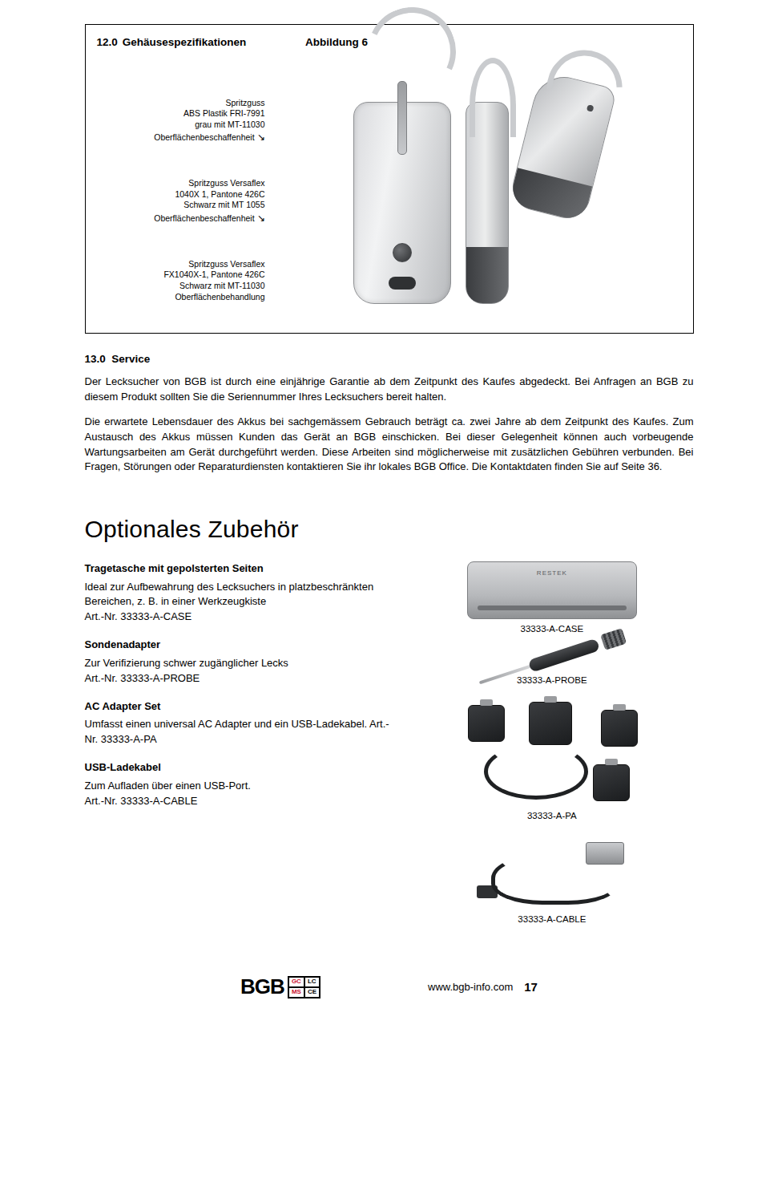12.0 Gehäusespezifikationen Abbildung 6
Spritzguss
ABS Plastik FRI-7991
grau mit MT-11030
Oberflächenbeschaffenheit
↘
Spritzguss Versaflex
1040X 1, Pantone 426C
Schwarz mit MT 1055
Oberflächenbeschaffenheit
↘
Spritzguss Versaflex
FX1040X-1, Pantone 426C
Schwarz mit MT-11030
Oberflächenbehandlung
13.0 Service
Der Lecksucher von BGB ist durch eine einjährige Garantie ab dem Zeitpunkt des Kaufes abgedeckt. Bei Anfragen an BGB zu diesem Produkt sollten Sie die Seriennummer Ihres Lecksuchers bereit halten.
Die erwartete Lebensdauer des Akkus bei sachgemässem Gebrauch beträgt ca. zwei Jahre ab dem Zeitpunkt des Kaufes. Zum Austausch des Akkus müssen Kunden das Gerät an BGB einschicken. Bei dieser Gelegenheit können auch vorbeugende Wartungsarbeiten am Gerät durchgeführt werden. Diese Arbeiten sind möglicherweise mit zusätzlichen Gebühren verbunden. Bei Fragen, Störungen oder Reparaturdiensten kontaktieren Sie ihr lokales BGB Office. Die Kontaktdaten finden Sie auf Seite 36.
Optionales Zubehör
Tragetasche mit gepolsterten Seiten
Ideal zur Aufbewahrung des Lecksuchers in platzbeschränkten Bereichen, z. B. in einer Werkzeugkiste
Art.-Nr. 33333-A-CASE
Sondenadapter
Zur Verifizierung schwer zugänglicher Lecks
Art.-Nr. 33333-A-PROBE
AC Adapter Set
Umfasst einen universal AC Adapter und ein USB-Ladekabel. Art.-Nr. 33333-A-PA
USB-Ladekabel
Zum Aufladen über einen USB-Port.
Art.-Nr. 33333-A-CABLE
33333-A-CASE
33333-A-PROBE
33333-A-PA
33333-A-CABLE
BGB GC LC MS CE
www.bgb-info.com 17